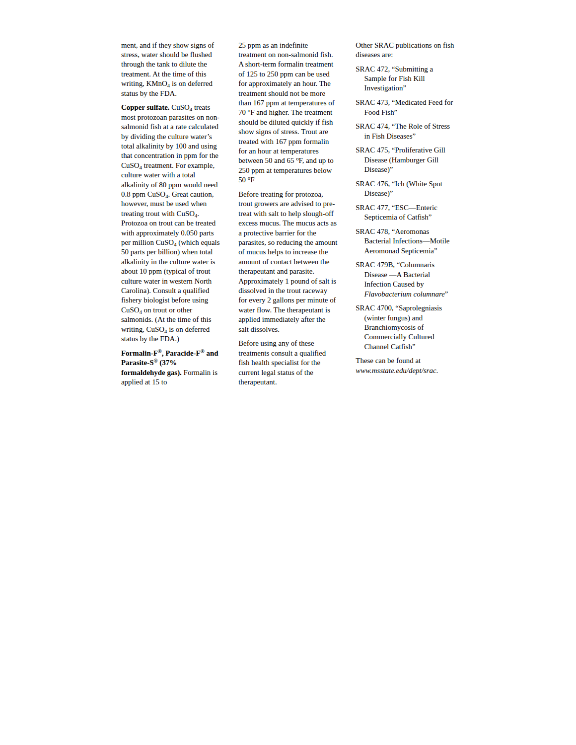ment, and if they show signs of stress, water should be flushed through the tank to dilute the treatment. At the time of this writing, KMnO4 is on deferred status by the FDA.
Copper sulfate. CuSO4 treats most protozoan parasites on non-salmonid fish at a rate calculated by dividing the culture water’s total alkalinity by 100 and using that concentration in ppm for the CuSO4 treatment. For example, culture water with a total alkalinity of 80 ppm would need 0.8 ppm CuSO4. Great caution, however, must be used when treating trout with CuSO4. Protozoa on trout can be treated with approximately 0.050 parts per million CuSO4 (which equals 50 parts per billion) when total alkalinity in the culture water is about 10 ppm (typical of trout culture water in western North Carolina). Consult a qualified fishery biologist before using CuSO4 on trout or other salmonids. (At the time of this writing, CuSO4 is on deferred status by the FDA.)
Formalin-F®, Paracide-F® and Parasite-S® (37% formaldehyde gas). Formalin is applied at 15 to
25 ppm as an indefinite treatment on non-salmonid fish. A short-term formalin treatment of 125 to 250 ppm can be used for approximately an hour. The treatment should not be more than 167 ppm at temperatures of 70 oF and higher. The treatment should be diluted quickly if fish show signs of stress. Trout are treated with 167 ppm formalin for an hour at temperatures between 50 and 65 oF, and up to 250 ppm at temperatures below 50 oF
Before treating for protozoa, trout growers are advised to pre-treat with salt to help slough-off excess mucus. The mucus acts as a protective barrier for the parasites, so reducing the amount of mucus helps to increase the amount of contact between the therapeutant and parasite. Approximately 1 pound of salt is dissolved in the trout raceway for every 2 gallons per minute of water flow. The therapeutant is applied immediately after the salt dissolves.
Before using any of these treatments consult a qualified fish health specialist for the current legal status of the therapeutant.
Other SRAC publications on fish diseases are:
SRAC 472, “Submitting a Sample for Fish Kill Investigation”
SRAC 473, “Medicated Feed for Food Fish”
SRAC 474, “The Role of Stress in Fish Diseases”
SRAC 475, “Proliferative Gill Disease (Hamburger Gill Disease)”
SRAC 476, “Ich (White Spot Disease)”
SRAC 477, “ESC—Enteric Septicemia of Catfish”
SRAC 478, “Aeromonas Bacterial Infections—Motile Aeromonad Septicemia”
SRAC 479B, “Columnaris Disease —A Bacterial Infection Caused by Flavobacterium columnare”
SRAC 4700, “Saprolegniasis (winter fungus) and Branchiomycosis of Commercially Cultured Channel Catfish”
These can be found at www.msstate.edu/dept/srac.